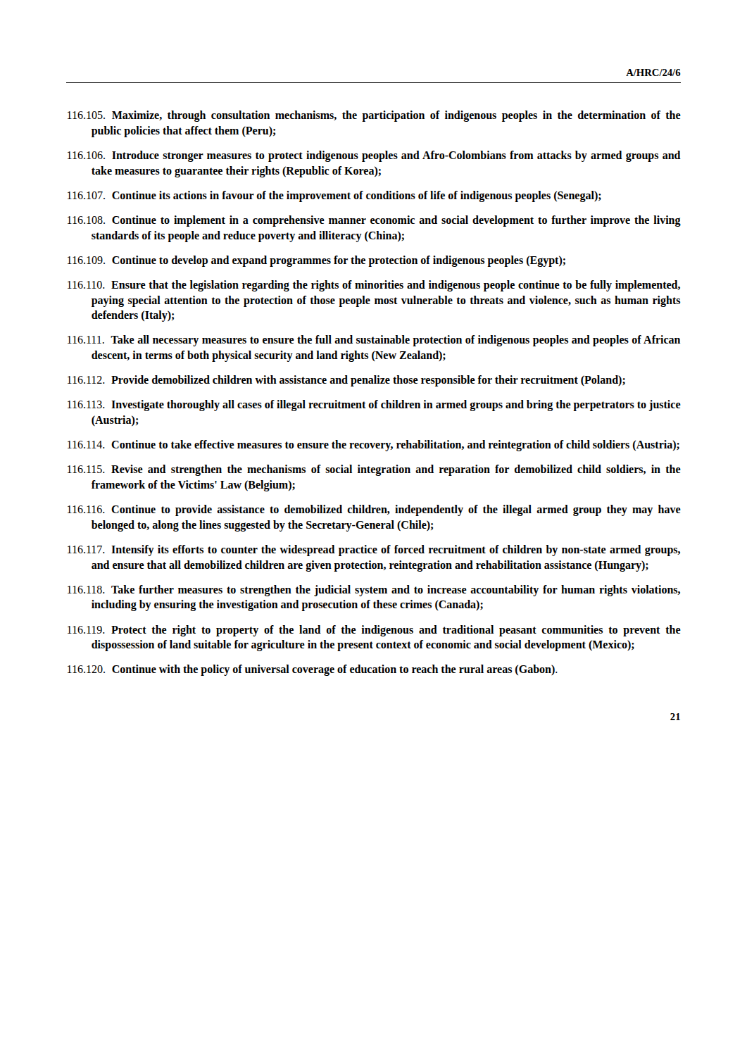A/HRC/24/6
116.105. Maximize, through consultation mechanisms, the participation of indigenous peoples in the determination of the public policies that affect them (Peru);
116.106. Introduce stronger measures to protect indigenous peoples and Afro-Colombians from attacks by armed groups and take measures to guarantee their rights (Republic of Korea);
116.107. Continue its actions in favour of the improvement of conditions of life of indigenous peoples (Senegal);
116.108. Continue to implement in a comprehensive manner economic and social development to further improve the living standards of its people and reduce poverty and illiteracy (China);
116.109. Continue to develop and expand programmes for the protection of indigenous peoples (Egypt);
116.110. Ensure that the legislation regarding the rights of minorities and indigenous people continue to be fully implemented, paying special attention to the protection of those people most vulnerable to threats and violence, such as human rights defenders (Italy);
116.111. Take all necessary measures to ensure the full and sustainable protection of indigenous peoples and peoples of African descent, in terms of both physical security and land rights (New Zealand);
116.112. Provide demobilized children with assistance and penalize those responsible for their recruitment (Poland);
116.113. Investigate thoroughly all cases of illegal recruitment of children in armed groups and bring the perpetrators to justice (Austria);
116.114. Continue to take effective measures to ensure the recovery, rehabilitation, and reintegration of child soldiers (Austria);
116.115. Revise and strengthen the mechanisms of social integration and reparation for demobilized child soldiers, in the framework of the Victims' Law (Belgium);
116.116. Continue to provide assistance to demobilized children, independently of the illegal armed group they may have belonged to, along the lines suggested by the Secretary-General (Chile);
116.117. Intensify its efforts to counter the widespread practice of forced recruitment of children by non-state armed groups, and ensure that all demobilized children are given protection, reintegration and rehabilitation assistance (Hungary);
116.118. Take further measures to strengthen the judicial system and to increase accountability for human rights violations, including by ensuring the investigation and prosecution of these crimes (Canada);
116.119. Protect the right to property of the land of the indigenous and traditional peasant communities to prevent the dispossession of land suitable for agriculture in the present context of economic and social development (Mexico);
116.120. Continue with the policy of universal coverage of education to reach the rural areas (Gabon).
21